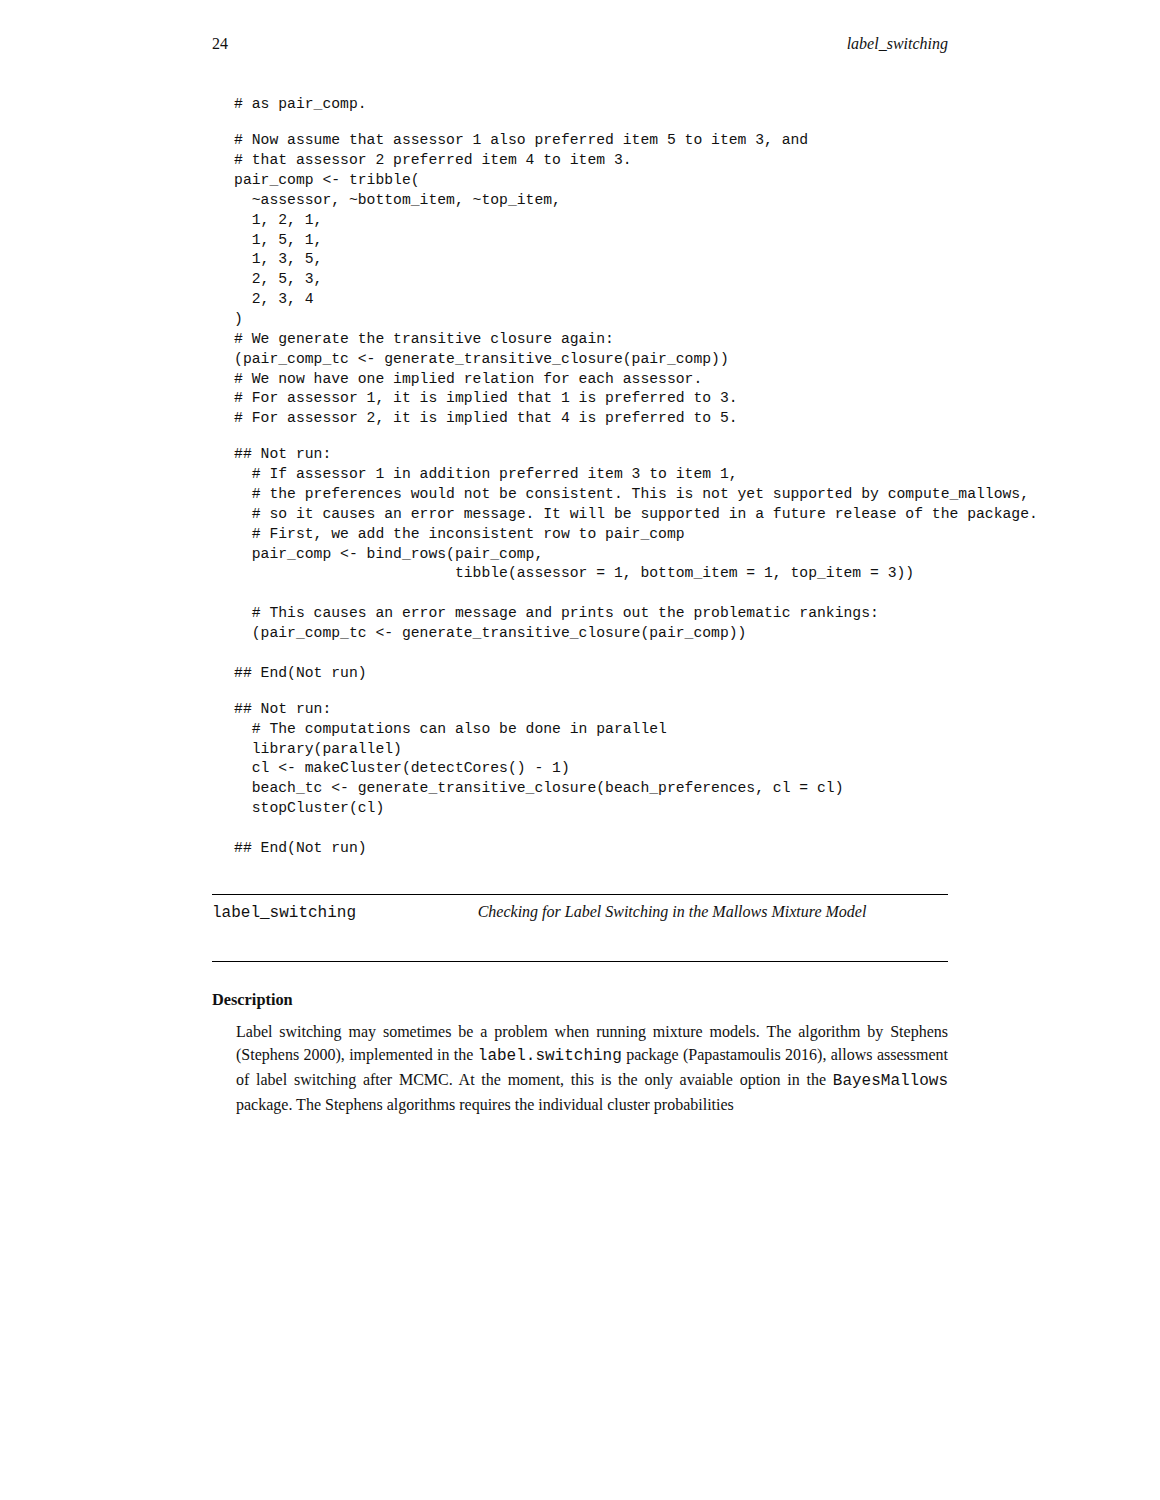24 label_switching
# as pair_comp.
# Now assume that assessor 1 also preferred item 5 to item 3, and
# that assessor 2 preferred item 4 to item 3.
pair_comp <- tribble(
  ~assessor, ~bottom_item, ~top_item,
  1, 2, 1,
  1, 5, 1,
  1, 3, 5,
  2, 5, 3,
  2, 3, 4
)
# We generate the transitive closure again:
(pair_comp_tc <- generate_transitive_closure(pair_comp))
# We now have one implied relation for each assessor.
# For assessor 1, it is implied that 1 is preferred to 3.
# For assessor 2, it is implied that 4 is preferred to 5.
## Not run:
  # If assessor 1 in addition preferred item 3 to item 1,
  # the preferences would not be consistent. This is not yet supported by compute_mallows,
  # so it causes an error message. It will be supported in a future release of the package.
  # First, we add the inconsistent row to pair_comp
  pair_comp <- bind_rows(pair_comp,
                         tibble(assessor = 1, bottom_item = 1, top_item = 3))

  # This causes an error message and prints out the problematic rankings:
  (pair_comp_tc <- generate_transitive_closure(pair_comp))

## End(Not run)
## Not run:
  # The computations can also be done in parallel
  library(parallel)
  cl <- makeCluster(detectCores() - 1)
  beach_tc <- generate_transitive_closure(beach_preferences, cl = cl)
  stopCluster(cl)

## End(Not run)
label_switching Checking for Label Switching in the Mallows Mixture Model
Description
Label switching may sometimes be a problem when running mixture models. The algorithm by Stephens (Stephens 2000), implemented in the label.switching package (Papastamoulis 2016), allows assessment of label switching after MCMC. At the moment, this is the only avaiable option in the BayesMallows package. The Stephens algorithms requires the individual cluster probabilities